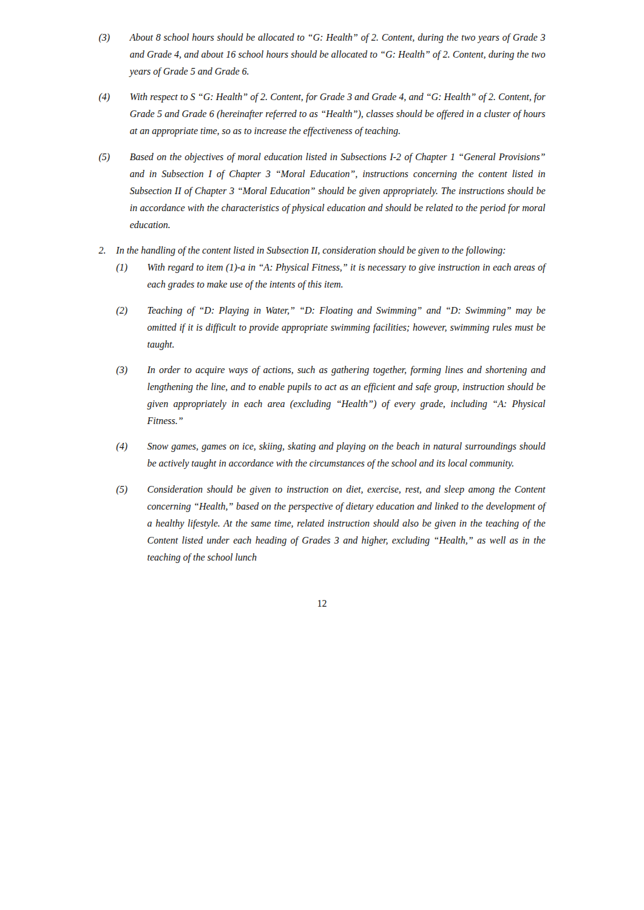(3) About 8 school hours should be allocated to “G: Health” of 2. Content, during the two years of Grade 3 and Grade 4, and about 16 school hours should be allocated to “G: Health” of 2. Content, during the two years of Grade 5 and Grade 6.
(4) With respect to S “G: Health” of 2. Content, for Grade 3 and Grade 4, and “G: Health” of 2. Content, for Grade 5 and Grade 6 (hereinafter referred to as “Health”), classes should be offered in a cluster of hours at an appropriate time, so as to increase the effectiveness of teaching.
(5) Based on the objectives of moral education listed in Subsections I-2 of Chapter 1 “General Provisions” and in Subsection I of Chapter 3 “Moral Education”, instructions concerning the content listed in Subsection II of Chapter 3 “Moral Education” should be given appropriately. The instructions should be in accordance with the characteristics of physical education and should be related to the period for moral education.
2. In the handling of the content listed in Subsection II, consideration should be given to the following:
(1) With regard to item (1)-a in “A: Physical Fitness,” it is necessary to give instruction in each areas of each grades to make use of the intents of this item.
(2) Teaching of “D: Playing in Water,” “D: Floating and Swimming” and “D: Swimming” may be omitted if it is difficult to provide appropriate swimming facilities; however, swimming rules must be taught.
(3) In order to acquire ways of actions, such as gathering together, forming lines and shortening and lengthening the line, and to enable pupils to act as an efficient and safe group, instruction should be given appropriately in each area (excluding “Health”) of every grade, including “A: Physical Fitness.”
(4) Snow games, games on ice, skiing, skating and playing on the beach in natural surroundings should be actively taught in accordance with the circumstances of the school and its local community.
(5) Consideration should be given to instruction on diet, exercise, rest, and sleep among the Content concerning “Health,” based on the perspective of dietary education and linked to the development of a healthy lifestyle. At the same time, related instruction should also be given in the teaching of the Content listed under each heading of Grades 3 and higher, excluding “Health,” as well as in the teaching of the school lunch
12